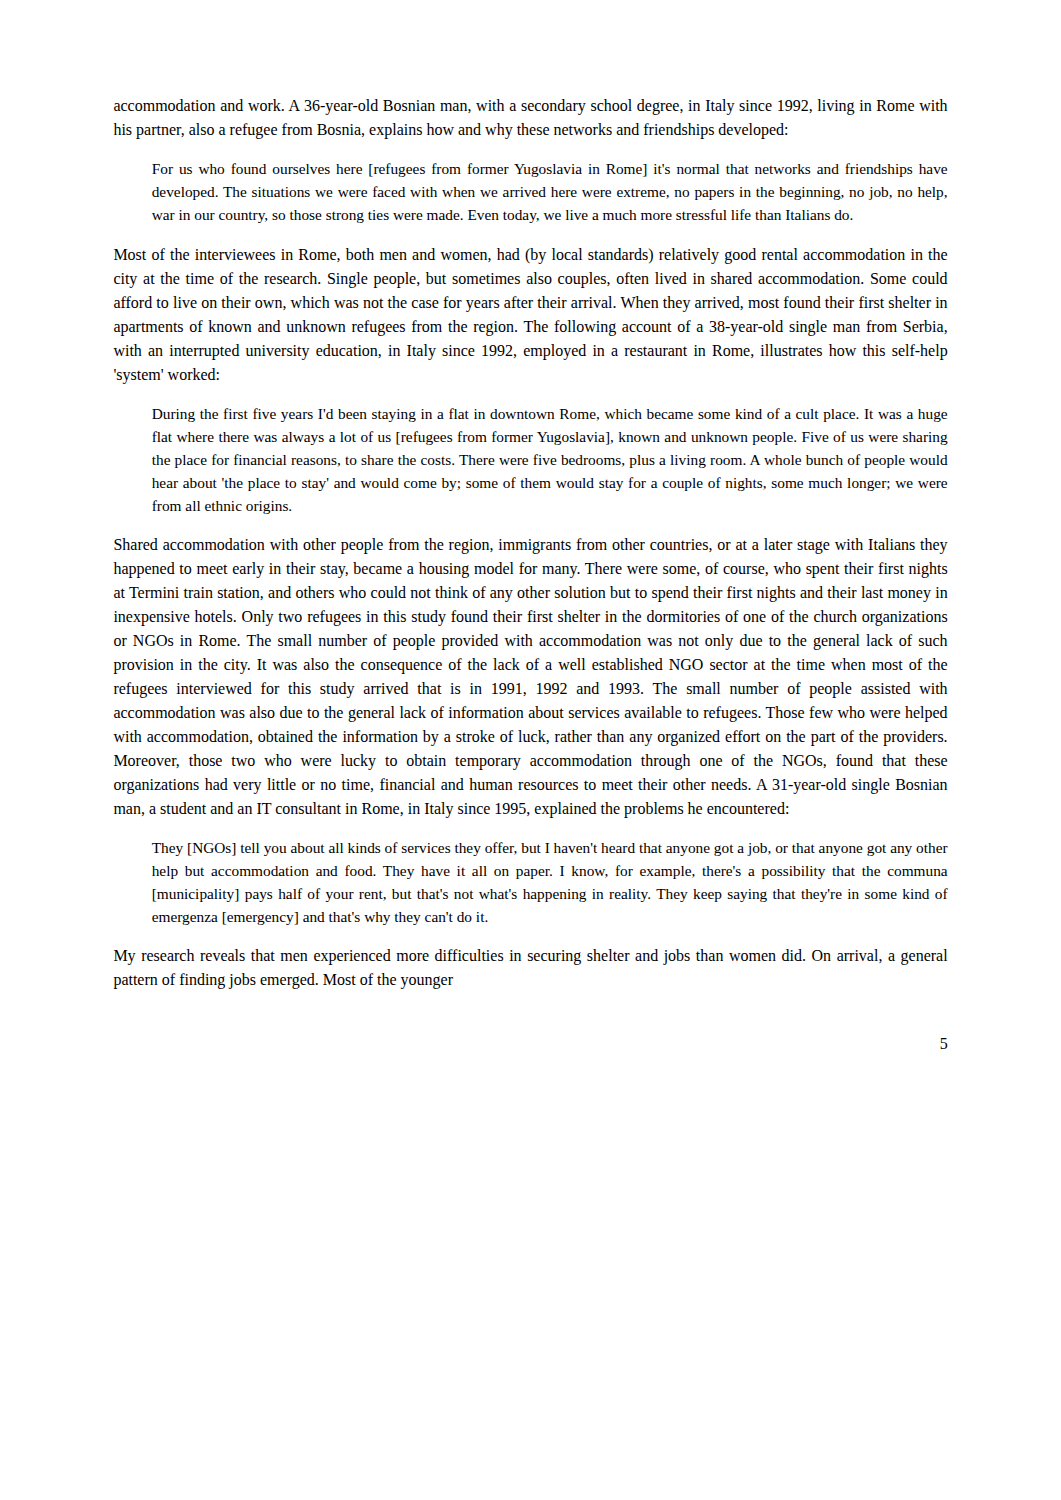accommodation and work. A 36-year-old Bosnian man, with a secondary school degree, in Italy since 1992, living in Rome with his partner, also a refugee from Bosnia, explains how and why these networks and friendships developed:
For us who found ourselves here [refugees from former Yugoslavia in Rome] it's normal that networks and friendships have developed. The situations we were faced with when we arrived here were extreme, no papers in the beginning, no job, no help, war in our country, so those strong ties were made. Even today, we live a much more stressful life than Italians do.
Most of the interviewees in Rome, both men and women, had (by local standards) relatively good rental accommodation in the city at the time of the research. Single people, but sometimes also couples, often lived in shared accommodation. Some could afford to live on their own, which was not the case for years after their arrival. When they arrived, most found their first shelter in apartments of known and unknown refugees from the region. The following account of a 38-year-old single man from Serbia, with an interrupted university education, in Italy since 1992, employed in a restaurant in Rome, illustrates how this self-help 'system' worked:
During the first five years I'd been staying in a flat in downtown Rome, which became some kind of a cult place. It was a huge flat where there was always a lot of us [refugees from former Yugoslavia], known and unknown people. Five of us were sharing the place for financial reasons, to share the costs. There were five bedrooms, plus a living room. A whole bunch of people would hear about 'the place to stay' and would come by; some of them would stay for a couple of nights, some much longer; we were from all ethnic origins.
Shared accommodation with other people from the region, immigrants from other countries, or at a later stage with Italians they happened to meet early in their stay, became a housing model for many. There were some, of course, who spent their first nights at Termini train station, and others who could not think of any other solution but to spend their first nights and their last money in inexpensive hotels. Only two refugees in this study found their first shelter in the dormitories of one of the church organizations or NGOs in Rome. The small number of people provided with accommodation was not only due to the general lack of such provision in the city. It was also the consequence of the lack of a well established NGO sector at the time when most of the refugees interviewed for this study arrived that is in 1991, 1992 and 1993. The small number of people assisted with accommodation was also due to the general lack of information about services available to refugees. Those few who were helped with accommodation, obtained the information by a stroke of luck, rather than any organized effort on the part of the providers. Moreover, those two who were lucky to obtain temporary accommodation through one of the NGOs, found that these organizations had very little or no time, financial and human resources to meet their other needs. A 31-year-old single Bosnian man, a student and an IT consultant in Rome, in Italy since 1995, explained the problems he encountered:
They [NGOs] tell you about all kinds of services they offer, but I haven't heard that anyone got a job, or that anyone got any other help but accommodation and food. They have it all on paper. I know, for example, there's a possibility that the communa [municipality] pays half of your rent, but that's not what's happening in reality. They keep saying that they're in some kind of emergenza [emergency] and that's why they can't do it.
My research reveals that men experienced more difficulties in securing shelter and jobs than women did. On arrival, a general pattern of finding jobs emerged. Most of the younger
5